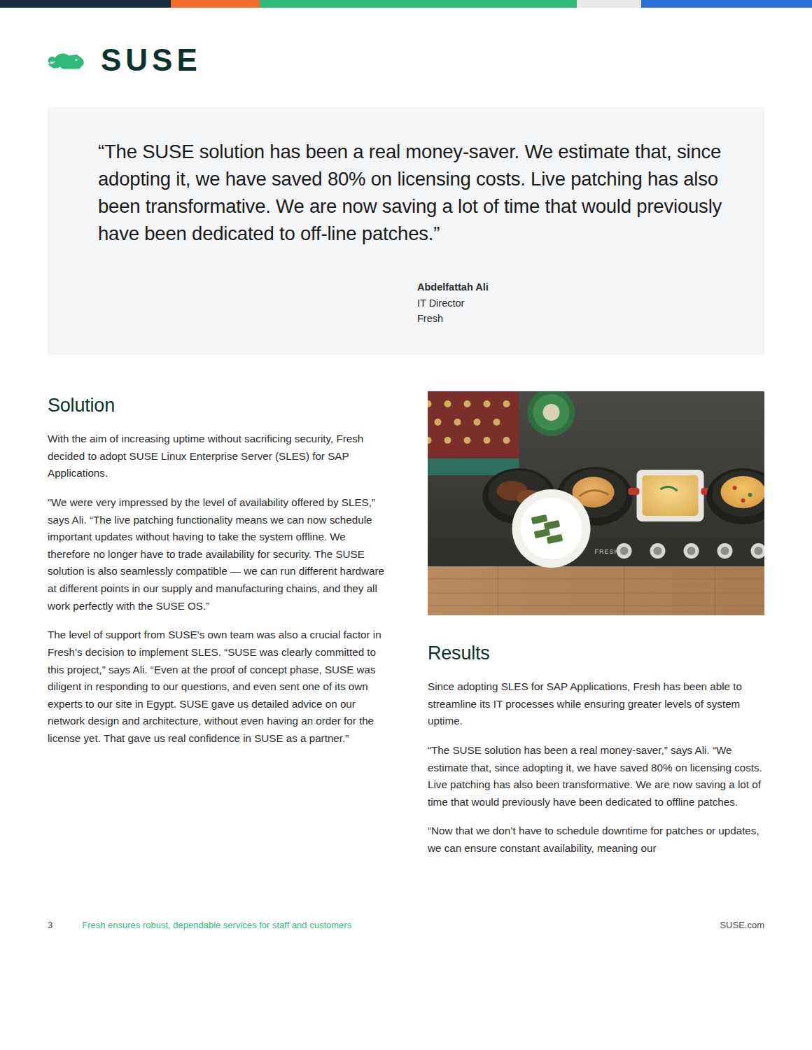SUSE
“The SUSE solution has been a real money-saver. We estimate that, since adopting it, we have saved 80% on licensing costs. Live patching has also been transformative. We are now saving a lot of time that would previously have been dedicated to off-line patches.”
Abdelfattah Ali
IT Director
Fresh
Solution
With the aim of increasing uptime without sacrificing security, Fresh decided to adopt SUSE Linux Enterprise Server (SLES) for SAP Applications.
“We were very impressed by the level of availability offered by SLES,” says Ali. “The live patching functionality means we can now schedule important updates without having to take the system offline. We therefore no longer have to trade availability for security. The SUSE solution is also seamlessly compatible — we can run different hardware at different points in our supply and manufacturing chains, and they all work perfectly with the SUSE OS.”
The level of support from SUSE’s own team was also a crucial factor in Fresh’s decision to implement SLES. “SUSE was clearly committed to this project,” says Ali. “Even at the proof of concept phase, SUSE was diligent in responding to our questions, and even sent one of its own experts to our site in Egypt. SUSE gave us detailed advice on our network design and architecture, without even having an order for the license yet. That gave us real confidence in SUSE as a partner.”
FRESH
Results
Since adopting SLES for SAP Applications, Fresh has been able to streamline its IT processes while ensuring greater levels of system uptime.
“The SUSE solution has been a real money-saver,” says Ali. “We estimate that, since adopting it, we have saved 80% on licensing costs. Live patching has also been transformative. We are now saving a lot of time that would previously have been dedicated to offline patches.
“Now that we don’t have to schedule downtime for patches or updates, we can ensure constant availability, meaning our
3 Fresh ensures robust, dependable services for staff and customers SUSE.com